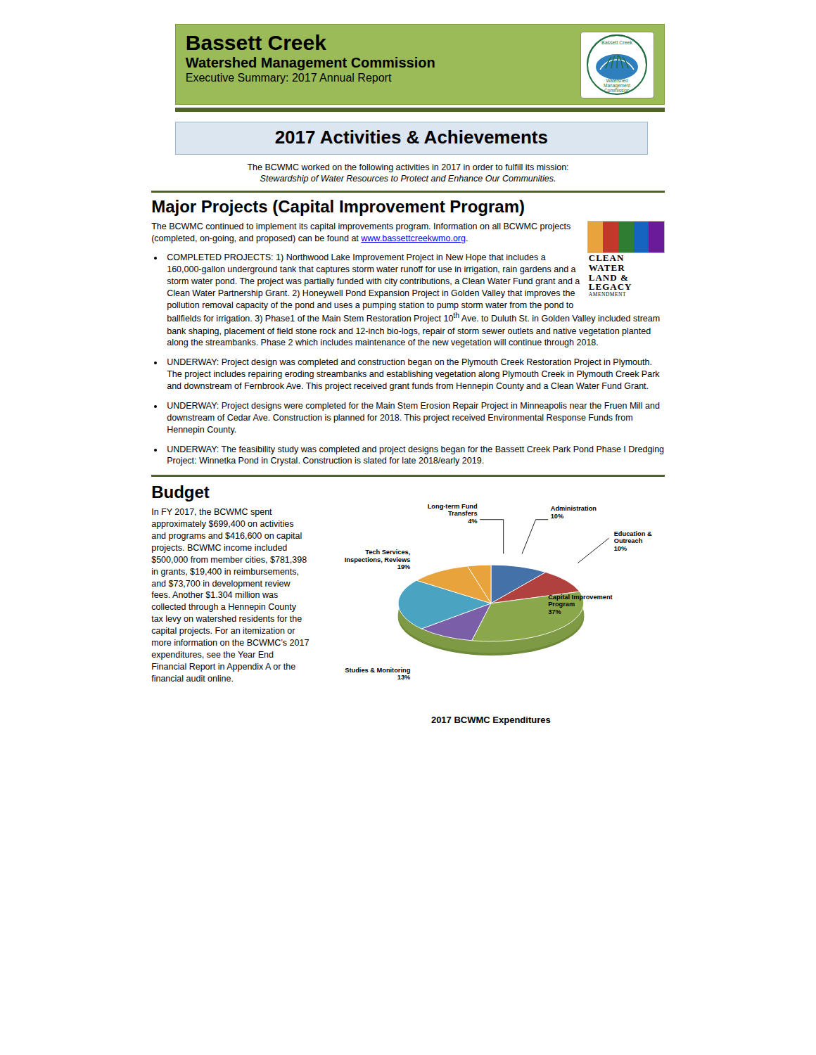Bassett Creek
Watershed Management Commission
Executive Summary: 2017 Annual Report
Bassett Creek Watershed Management Commission
2017 Activities & Achievements
The BCWMC worked on the following activities in 2017 in order to fulfill its mission:
Stewardship of Water Resources to Protect and Enhance Our Communities.
Major Projects (Capital Improvement Program)
CLEAN
WATER
LAND &
LEGACY
AMENDMENT
The BCWMC continued to implement its capital improvements program. Information on all BCWMC projects (completed, on-going, and proposed) can be found at www.bassettcreekwmo.org.
COMPLETED PROJECTS: 1) Northwood Lake Improvement Project in New Hope that includes a 160,000-gallon underground tank that captures storm water runoff for use in irrigation, rain gardens and a storm water pond. The project was partially funded with city contributions, a Clean Water Fund grant and a Clean Water Partnership Grant. 2) Honeywell Pond Expansion Project in Golden Valley that improves the pollution removal capacity of the pond and uses a pumping station to pump storm water from the pond to ballfields for irrigation. 3) Phase1 of the Main Stem Restoration Project 10th Ave. to Duluth St. in Golden Valley included stream bank shaping, placement of field stone rock and 12-inch bio-logs, repair of storm sewer outlets and native vegetation planted along the streambanks. Phase 2 which includes maintenance of the new vegetation will continue through 2018.
UNDERWAY: Project design was completed and construction began on the Plymouth Creek Restoration Project in Plymouth. The project includes repairing eroding streambanks and establishing vegetation along Plymouth Creek in Plymouth Creek Park and downstream of Fernbrook Ave. This project received grant funds from Hennepin County and a Clean Water Fund Grant.
UNDERWAY: Project designs were completed for the Main Stem Erosion Repair Project in Minneapolis near the Fruen Mill and downstream of Cedar Ave. Construction is planned for 2018. This project received Environmental Response Funds from Hennepin County.
UNDERWAY: The feasibility study was completed and project designs began for the Bassett Creek Park Pond Phase I Dredging Project: Winnetka Pond in Crystal. Construction is slated for late 2018/early 2019.
Budget
In FY 2017, the BCWMC spent approximately $699,400 on activities and programs and $416,600 on capital projects. BCWMC income included $500,000 from member cities, $781,398 in grants, $19,400 in reimbursements, and $73,700 in development review fees. Another $1.304 million was collected through a Hennepin County tax levy on watershed residents for the capital projects. For an itemization or more information on the BCWMC’s 2017 expenditures, see the Year End Financial Report in Appendix A or the financial audit online.
Long-term Fund Transfers 4% Administration 10% Education & Outreach 10% Tech Services, Inspections, Reviews 19% Capital Improvement Program 37% Studies & Monitoring 13%
2017 BCWMC Expenditures